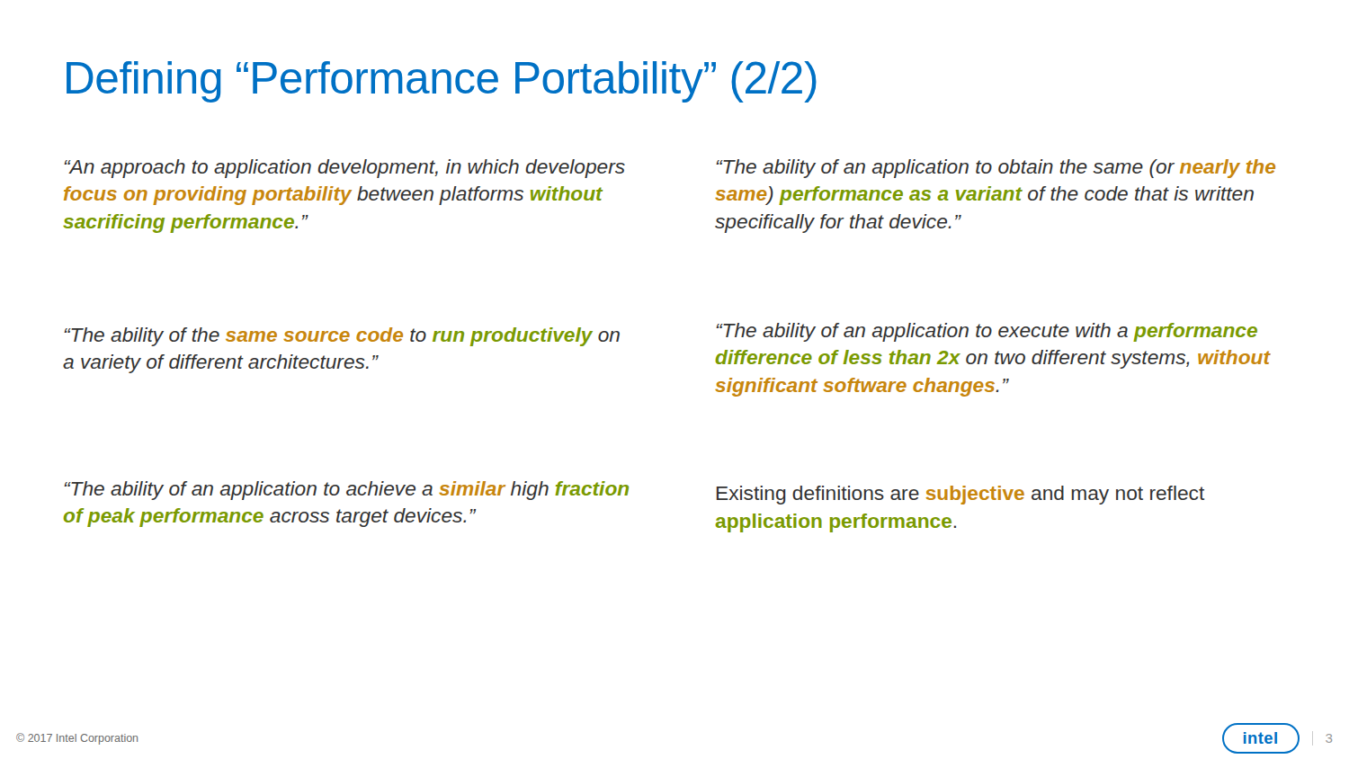Defining “Performance Portability” (2/2)
“An approach to application development, in which developers focus on providing portability between platforms without sacrificing performance.”
“The ability of the same source code to run productively on a variety of different architectures.”
“The ability of an application to achieve a similar high fraction of peak performance across target devices.”
“The ability of an application to obtain the same (or nearly the same) performance as a variant of the code that is written specifically for that device.”
“The ability of an application to execute with a performance difference of less than 2x on two different systems, without significant software changes.”
Existing definitions are subjective and may not reflect application performance.
© 2017 Intel Corporation intel 3